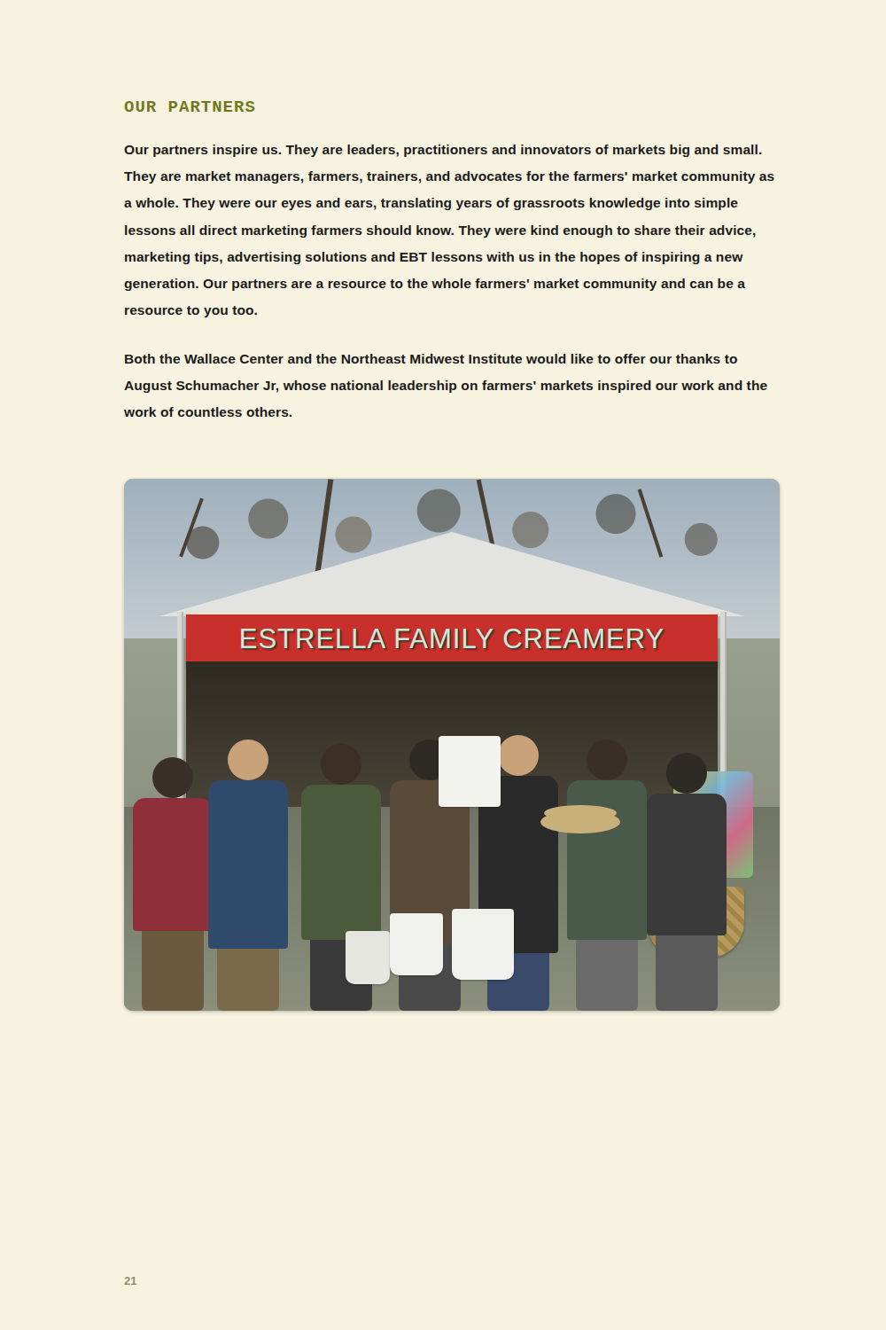Our Partners
Our partners inspire us. They are leaders, practitioners and innovators of markets big and small. They are market managers, farmers, trainers, and advocates for the farmers' market community as a whole. They were our eyes and ears, translating years of grassroots knowledge into simple lessons all direct marketing farmers should know. They were kind enough to share their advice, marketing tips, advertising solutions and EBT lessons with us in the hopes of inspiring a new generation. Our partners are a resource to the whole farmers' market community and can be a resource to you too.
Both the Wallace Center and the Northeast Midwest Institute would like to offer our thanks to August Schumacher Jr, whose national leadership on farmers' markets inspired our work and the work of countless others.
ESTRELLA FAMILY CREAMERY
21